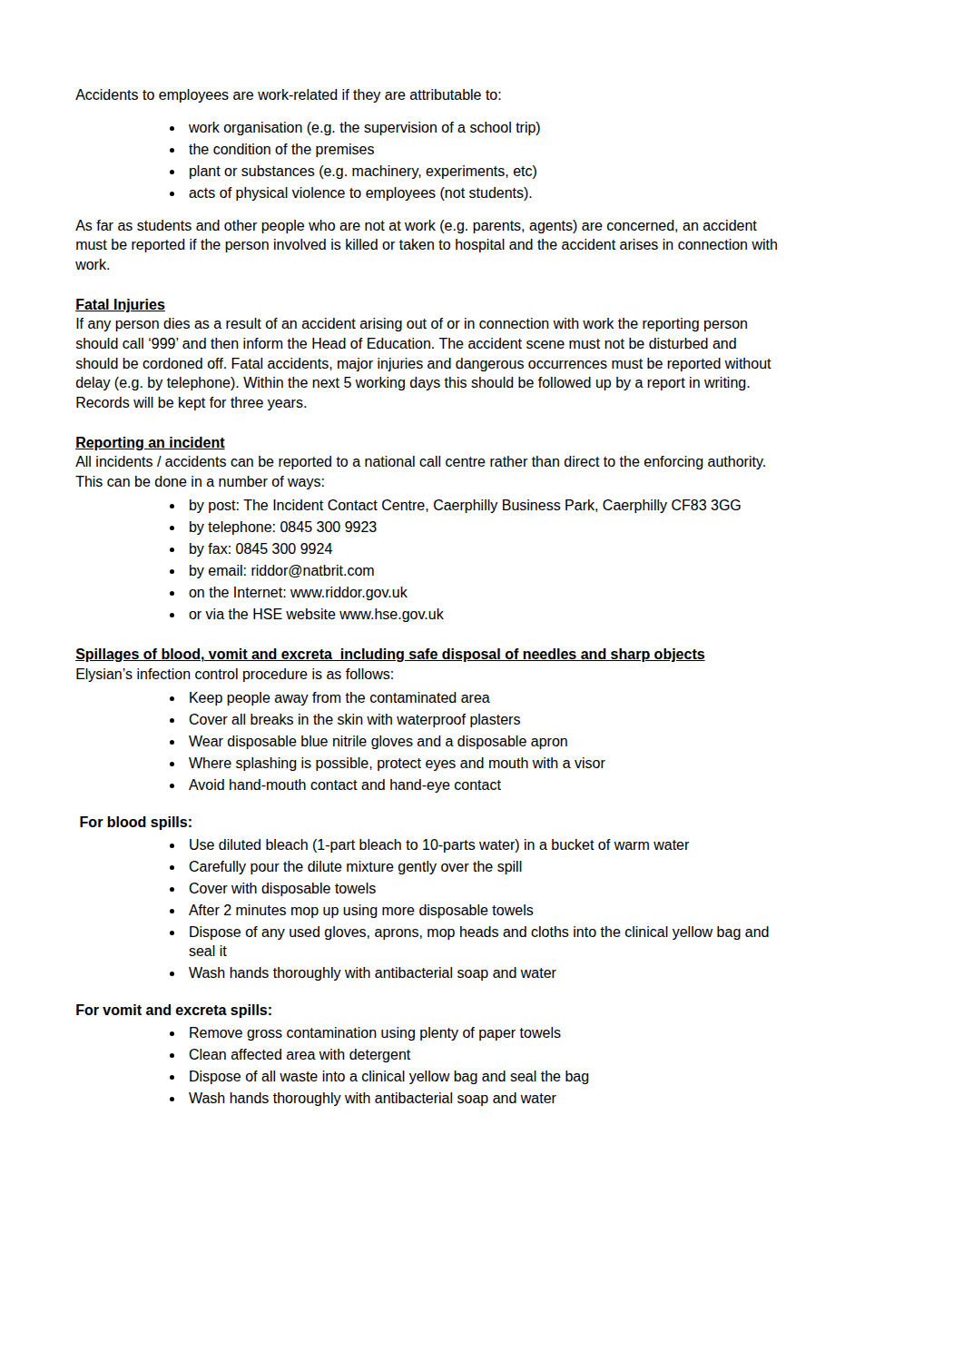Accidents to employees are work-related if they are attributable to:
work organisation (e.g. the supervision of a school trip)
the condition of the premises
plant or substances (e.g. machinery, experiments, etc)
acts of physical violence to employees (not students).
As far as students and other people who are not at work (e.g. parents, agents) are concerned, an accident must be reported if the person involved is killed or taken to hospital and the accident arises in connection with work.
Fatal Injuries
If any person dies as a result of an accident arising out of or in connection with work the reporting person should call ‘999’ and then inform the Head of Education. The accident scene must not be disturbed and should be cordoned off. Fatal accidents, major injuries and dangerous occurrences must be reported without delay (e.g. by telephone). Within the next 5 working days this should be followed up by a report in writing. Records will be kept for three years.
Reporting an incident
All incidents / accidents can be reported to a national call centre rather than direct to the enforcing authority. This can be done in a number of ways:
by post: The Incident Contact Centre, Caerphilly Business Park, Caerphilly CF83 3GG
by telephone: 0845 300 9923
by fax: 0845 300 9924
by email: riddor@natbrit.com
on the Internet: www.riddor.gov.uk
or via the HSE website www.hse.gov.uk
Spillages of blood, vomit and excreta including safe disposal of needles and sharp objects
Elysian’s infection control procedure is as follows:
Keep people away from the contaminated area
Cover all breaks in the skin with waterproof plasters
Wear disposable blue nitrile gloves and a disposable apron
Where splashing is possible, protect eyes and mouth with a visor
Avoid hand-mouth contact and hand-eye contact
For blood spills:
Use diluted bleach (1-part bleach to 10-parts water) in a bucket of warm water
Carefully pour the dilute mixture gently over the spill
Cover with disposable towels
After 2 minutes mop up using more disposable towels
Dispose of any used gloves, aprons, mop heads and cloths into the clinical yellow bag and seal it
Wash hands thoroughly with antibacterial soap and water
For vomit and excreta spills:
Remove gross contamination using plenty of paper towels
Clean affected area with detergent
Dispose of all waste into a clinical yellow bag and seal the bag
Wash hands thoroughly with antibacterial soap and water